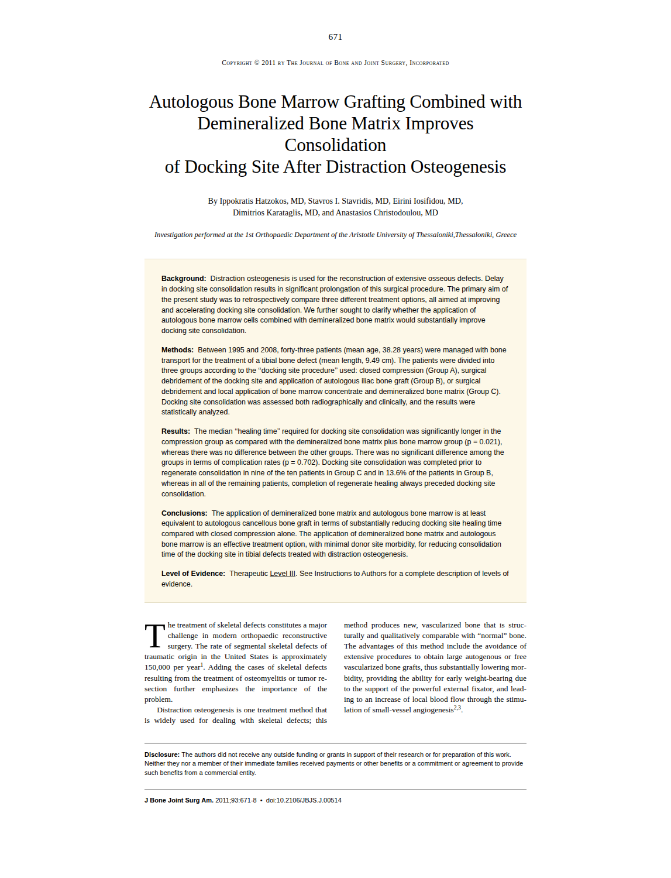671
Copyright © 2011 by The Journal of Bone and Joint Surgery, Incorporated
Autologous Bone Marrow Grafting Combined with
Demineralized Bone Matrix Improves Consolidation
of Docking Site After Distraction Osteogenesis
By Ippokratis Hatzokos, MD, Stavros I. Stavridis, MD, Eirini Iosifidou, MD,
Dimitrios Karataglis, MD, and Anastasios Christodoulou, MD
Investigation performed at the 1st Orthopaedic Department of the Aristotle University of Thessaloniki,Thessaloniki, Greece
Background: Distraction osteogenesis is used for the reconstruction of extensive osseous defects. Delay in docking site consolidation results in significant prolongation of this surgical procedure. The primary aim of the present study was to retrospectively compare three different treatment options, all aimed at improving and accelerating docking site consolidation. We further sought to clarify whether the application of autologous bone marrow cells combined with demineralized bone matrix would substantially improve docking site consolidation.
Methods: Between 1995 and 2008, forty-three patients (mean age, 38.28 years) were managed with bone transport for the treatment of a tibial bone defect (mean length, 9.49 cm). The patients were divided into three groups according to the ‘‘docking site procedure’’ used: closed compression (Group A), surgical debridement of the docking site and application of autologous iliac bone graft (Group B), or surgical debridement and local application of bone marrow concentrate and demineralized bone matrix (Group C). Docking site consolidation was assessed both radiographically and clinically, and the results were statistically analyzed.
Results: The median ‘‘healing time’’ required for docking site consolidation was significantly longer in the compression group as compared with the demineralized bone matrix plus bone marrow group (p = 0.021), whereas there was no difference between the other groups. There was no significant difference among the groups in terms of complication rates (p = 0.702). Docking site consolidation was completed prior to regenerate consolidation in nine of the ten patients in Group C and in 13.6% of the patients in Group B, whereas in all of the remaining patients, completion of regenerate healing always preceded docking site consolidation.
Conclusions: The application of demineralized bone matrix and autologous bone marrow is at least equivalent to autologous cancellous bone graft in terms of substantially reducing docking site healing time compared with closed compression alone. The application of demineralized bone matrix and autologous bone marrow is an effective treatment option, with minimal donor site morbidity, for reducing consolidation time of the docking site in tibial defects treated with distraction osteogenesis.
Level of Evidence: Therapeutic Level III. See Instructions to Authors for a complete description of levels of evidence.
The treatment of skeletal defects constitutes a major challenge in modern orthopaedic reconstructive surgery. The rate of segmental skeletal defects of traumatic origin in the United States is approximately 150,000 per year1. Adding the cases of skeletal defects resulting from the treatment of osteomyelitis or tumor resection further emphasizes the importance of the problem.
Distraction osteogenesis is one treatment method that is widely used for dealing with skeletal defects; this method produces new, vascularized bone that is structurally and qualitatively comparable with “normal” bone. The advantages of this method include the avoidance of extensive procedures to obtain large autogenous or free vascularized bone grafts, thus substantially lowering morbidity, providing the ability for early weight-bearing due to the support of the powerful external fixator, and leading to an increase of local blood flow through the stimulation of small-vessel angiogenesis2,3.
Disclosure: The authors did not receive any outside funding or grants in support of their research or for preparation of this work. Neither they nor a member of their immediate families received payments or other benefits or a commitment or agreement to provide such benefits from a commercial entity.
J Bone Joint Surg Am. 2011;93:671-8 • doi:10.2106/JBJS.J.00514